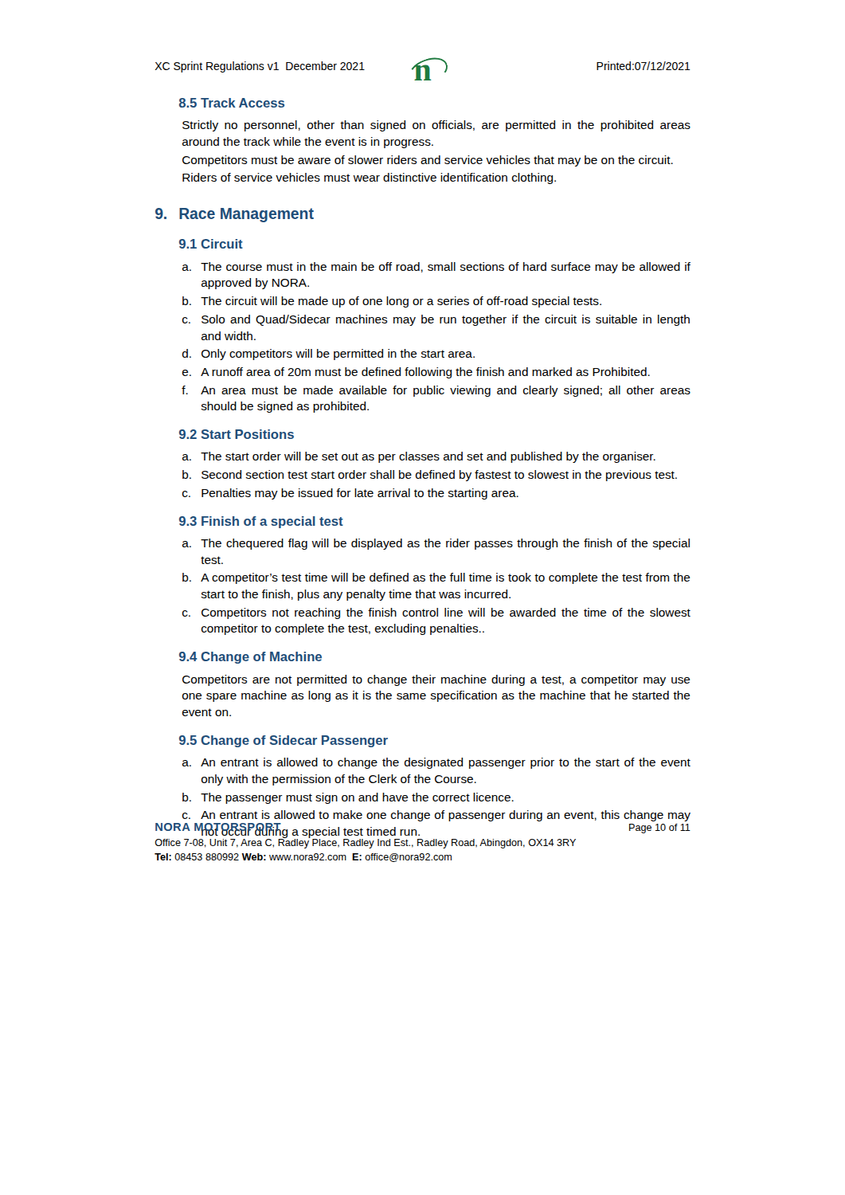n
XC Sprint Regulations v1 December 2021
Printed:07/12/2021
8.5 Track Access
Strictly no personnel, other than signed on officials, are permitted in the prohibited areas around the track while the event is in progress.
Competitors must be aware of slower riders and service vehicles that may be on the circuit.
Riders of service vehicles must wear distinctive identification clothing.
9. Race Management
9.1 Circuit
The course must in the main be off road, small sections of hard surface may be allowed if approved by NORA.
The circuit will be made up of one long or a series of off-road special tests.
Solo and Quad/Sidecar machines may be run together if the circuit is suitable in length and width.
Only competitors will be permitted in the start area.
A runoff area of 20m must be defined following the finish and marked as Prohibited.
An area must be made available for public viewing and clearly signed; all other areas should be signed as prohibited.
9.2 Start Positions
The start order will be set out as per classes and set and published by the organiser.
Second section test start order shall be defined by fastest to slowest in the previous test.
Penalties may be issued for late arrival to the starting area.
9.3 Finish of a special test
The chequered flag will be displayed as the rider passes through the finish of the special test.
A competitor’s test time will be defined as the full time is took to complete the test from the start to the finish, plus any penalty time that was incurred.
Competitors not reaching the finish control line will be awarded the time of the slowest competitor to complete the test, excluding penalties..
9.4 Change of Machine
Competitors are not permitted to change their machine during a test, a competitor may use one spare machine as long as it is the same specification as the machine that he started the event on.
9.5 Change of Sidecar Passenger
An entrant is allowed to change the designated passenger prior to the start of the event only with the permission of the Clerk of the Course.
The passenger must sign on and have the correct licence.
An entrant is allowed to make one change of passenger during an event, this change may not occur during a special test timed run.
NORA MOTORSPORT
Page 10 of 11
Office 7-08, Unit 7, Area C, Radley Place, Radley Ind Est., Radley Road, Abingdon, OX14 3RY
Tel: 08453 880992 Web: www.nora92.com E: office@nora92.com